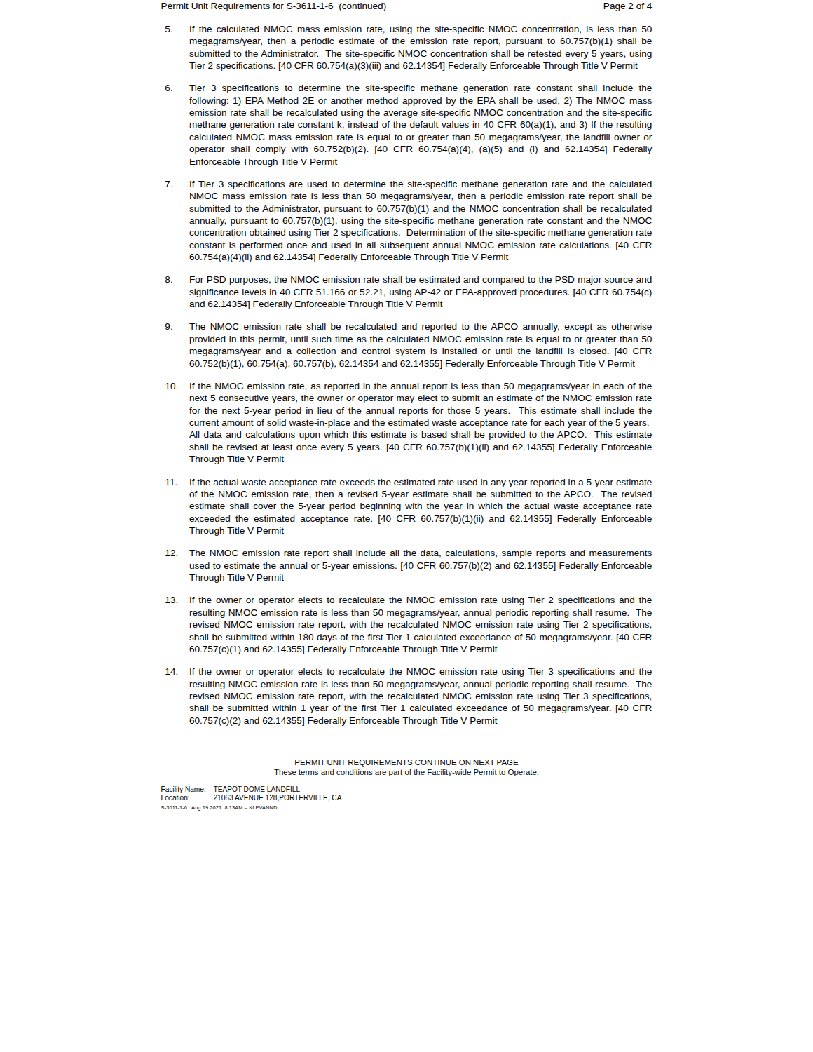Permit Unit Requirements for S-3611-1-6 (continued)
Page 2 of 4
If the calculated NMOC mass emission rate, using the site-specific NMOC concentration, is less than 50 megagrams/year, then a periodic estimate of the emission rate report, pursuant to 60.757(b)(1) shall be submitted to the Administrator. The site-specific NMOC concentration shall be retested every 5 years, using Tier 2 specifications. [40 CFR 60.754(a)(3)(iii) and 62.14354] Federally Enforceable Through Title V Permit
Tier 3 specifications to determine the site-specific methane generation rate constant shall include the following: 1) EPA Method 2E or another method approved by the EPA shall be used, 2) The NMOC mass emission rate shall be recalculated using the average site-specific NMOC concentration and the site-specific methane generation rate constant k, instead of the default values in 40 CFR 60(a)(1), and 3) If the resulting calculated NMOC mass emission rate is equal to or greater than 50 megagrams/year, the landfill owner or operator shall comply with 60.752(b)(2). [40 CFR 60.754(a)(4), (a)(5) and (i) and 62.14354] Federally Enforceable Through Title V Permit
If Tier 3 specifications are used to determine the site-specific methane generation rate and the calculated NMOC mass emission rate is less than 50 megagrams/year, then a periodic emission rate report shall be submitted to the Administrator, pursuant to 60.757(b)(1) and the NMOC concentration shall be recalculated annually, pursuant to 60.757(b)(1), using the site-specific methane generation rate constant and the NMOC concentration obtained using Tier 2 specifications. Determination of the site-specific methane generation rate constant is performed once and used in all subsequent annual NMOC emission rate calculations. [40 CFR 60.754(a)(4)(ii) and 62.14354] Federally Enforceable Through Title V Permit
For PSD purposes, the NMOC emission rate shall be estimated and compared to the PSD major source and significance levels in 40 CFR 51.166 or 52.21, using AP-42 or EPA-approved procedures. [40 CFR 60.754(c) and 62.14354] Federally Enforceable Through Title V Permit
The NMOC emission rate shall be recalculated and reported to the APCO annually, except as otherwise provided in this permit, until such time as the calculated NMOC emission rate is equal to or greater than 50 megagrams/year and a collection and control system is installed or until the landfill is closed. [40 CFR 60.752(b)(1), 60.754(a), 60.757(b), 62.14354 and 62.14355] Federally Enforceable Through Title V Permit
If the NMOC emission rate, as reported in the annual report is less than 50 megagrams/year in each of the next 5 consecutive years, the owner or operator may elect to submit an estimate of the NMOC emission rate for the next 5-year period in lieu of the annual reports for those 5 years. This estimate shall include the current amount of solid waste-in-place and the estimated waste acceptance rate for each year of the 5 years. All data and calculations upon which this estimate is based shall be provided to the APCO. This estimate shall be revised at least once every 5 years. [40 CFR 60.757(b)(1)(ii) and 62.14355] Federally Enforceable Through Title V Permit
If the actual waste acceptance rate exceeds the estimated rate used in any year reported in a 5-year estimate of the NMOC emission rate, then a revised 5-year estimate shall be submitted to the APCO. The revised estimate shall cover the 5-year period beginning with the year in which the actual waste acceptance rate exceeded the estimated acceptance rate. [40 CFR 60.757(b)(1)(ii) and 62.14355] Federally Enforceable Through Title V Permit
The NMOC emission rate report shall include all the data, calculations, sample reports and measurements used to estimate the annual or 5-year emissions. [40 CFR 60.757(b)(2) and 62.14355] Federally Enforceable Through Title V Permit
If the owner or operator elects to recalculate the NMOC emission rate using Tier 2 specifications and the resulting NMOC emission rate is less than 50 megagrams/year, annual periodic reporting shall resume. The revised NMOC emission rate report, with the recalculated NMOC emission rate using Tier 2 specifications, shall be submitted within 180 days of the first Tier 1 calculated exceedance of 50 megagrams/year. [40 CFR 60.757(c)(1) and 62.14355] Federally Enforceable Through Title V Permit
If the owner or operator elects to recalculate the NMOC emission rate using Tier 3 specifications and the resulting NMOC emission rate is less than 50 megagrams/year, annual periodic reporting shall resume. The revised NMOC emission rate report, with the recalculated NMOC emission rate using Tier 3 specifications, shall be submitted within 1 year of the first Tier 1 calculated exceedance of 50 megagrams/year. [40 CFR 60.757(c)(2) and 62.14355] Federally Enforceable Through Title V Permit
PERMIT UNIT REQUIREMENTS CONTINUE ON NEXT PAGE
These terms and conditions are part of the Facility-wide Permit to Operate.
Facility Name: TEAPOT DOME LANDFILL
Location: 21063 AVENUE 128,PORTERVILLE, CA
S-3611-1-6 : Aug 19 2021 8:13AM – KLEVANND